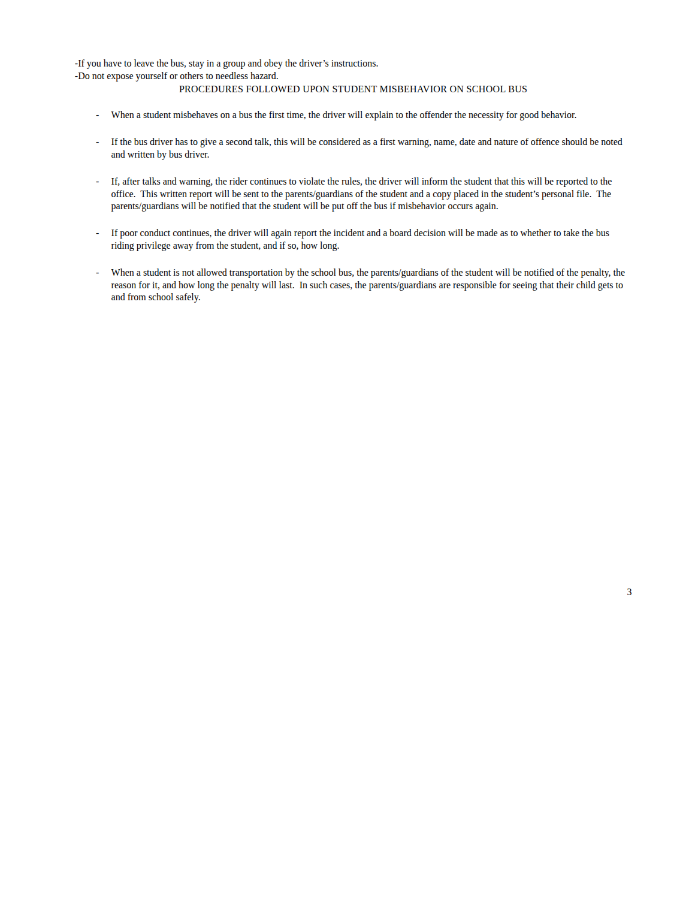-If you have to leave the bus, stay in a group and obey the driver’s instructions.
-Do not expose yourself or others to needless hazard.
PROCEDURES FOLLOWED UPON STUDENT MISBEHAVIOR ON SCHOOL BUS
When a student misbehaves on a bus the first time, the driver will explain to the offender the necessity for good behavior.
If the bus driver has to give a second talk, this will be considered as a first warning, name, date and nature of offence should be noted and written by bus driver.
If, after talks and warning, the rider continues to violate the rules, the driver will inform the student that this will be reported to the office. This written report will be sent to the parents/guardians of the student and a copy placed in the student’s personal file. The parents/guardians will be notified that the student will be put off the bus if misbehavior occurs again.
If poor conduct continues, the driver will again report the incident and a board decision will be made as to whether to take the bus riding privilege away from the student, and if so, how long.
When a student is not allowed transportation by the school bus, the parents/guardians of the student will be notified of the penalty, the reason for it, and how long the penalty will last. In such cases, the parents/guardians are responsible for seeing that their child gets to and from school safely.
3